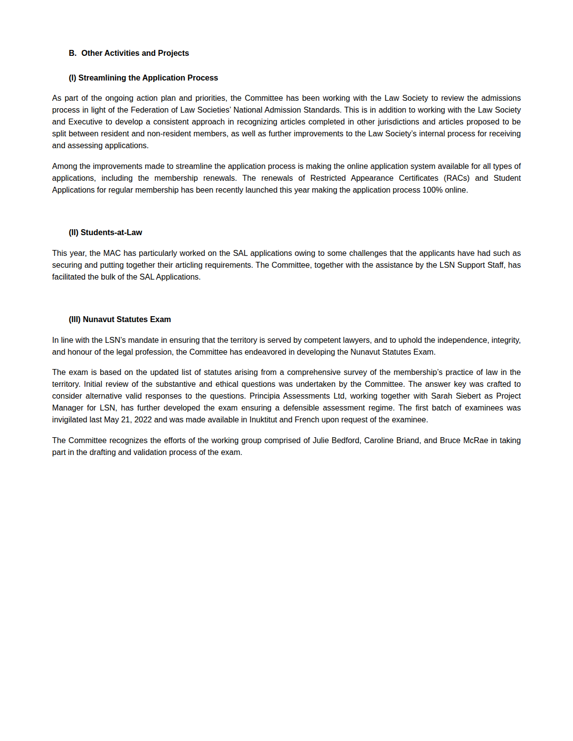B. Other Activities and Projects
(I) Streamlining the Application Process
As part of the ongoing action plan and priorities, the Committee has been working with the Law Society to review the admissions process in light of the Federation of Law Societies’ National Admission Standards. This is in addition to working with the Law Society and Executive to develop a consistent approach in recognizing articles completed in other jurisdictions and articles proposed to be split between resident and non-resident members, as well as further improvements to the Law Society’s internal process for receiving and assessing applications.
Among the improvements made to streamline the application process is making the online application system available for all types of applications, including the membership renewals. The renewals of Restricted Appearance Certificates (RACs) and Student Applications for regular membership has been recently launched this year making the application process 100% online.
(II) Students-at-Law
This year, the MAC has particularly worked on the SAL applications owing to some challenges that the applicants have had such as securing and putting together their articling requirements. The Committee, together with the assistance by the LSN Support Staff, has facilitated the bulk of the SAL Applications.
(III) Nunavut Statutes Exam
In line with the LSN’s mandate in ensuring that the territory is served by competent lawyers, and to uphold the independence, integrity, and honour of the legal profession, the Committee has endeavored in developing the Nunavut Statutes Exam.
The exam is based on the updated list of statutes arising from a comprehensive survey of the membership’s practice of law in the territory. Initial review of the substantive and ethical questions was undertaken by the Committee. The answer key was crafted to consider alternative valid responses to the questions. Principia Assessments Ltd, working together with Sarah Siebert as Project Manager for LSN, has further developed the exam ensuring a defensible assessment regime. The first batch of examinees was invigilated last May 21, 2022 and was made available in Inuktitut and French upon request of the examinee.
The Committee recognizes the efforts of the working group comprised of Julie Bedford, Caroline Briand, and Bruce McRae in taking part in the drafting and validation process of the exam.